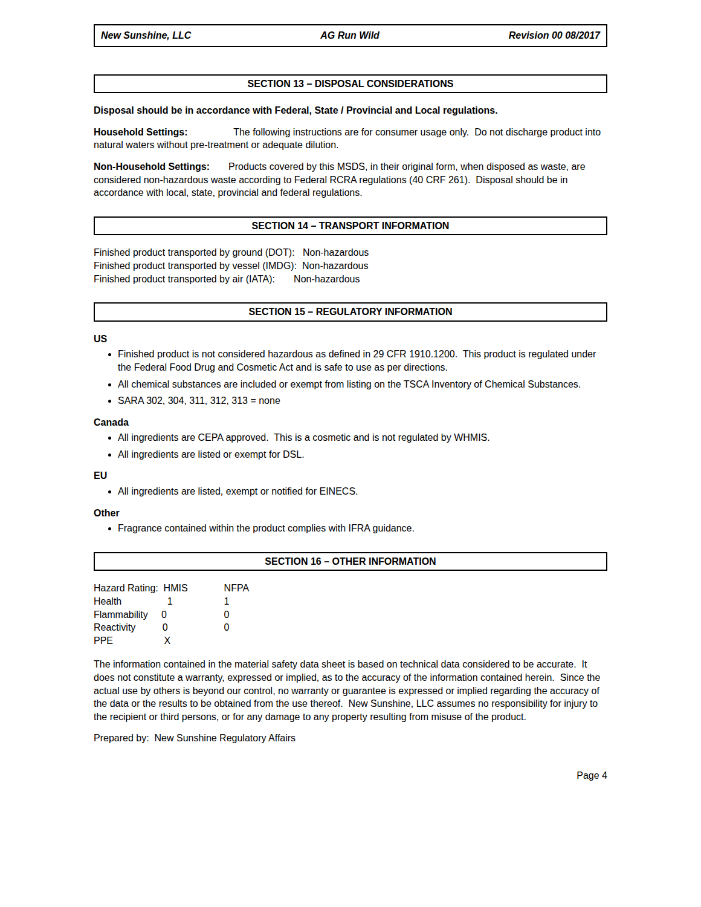New Sunshine, LLC AG Run Wild Revision 00 08/2017
SECTION 13 – DISPOSAL CONSIDERATIONS
Disposal should be in accordance with Federal, State / Provincial and Local regulations.
Household Settings: The following instructions are for consumer usage only. Do not discharge product into natural waters without pre-treatment or adequate dilution.
Non-Household Settings: Products covered by this MSDS, in their original form, when disposed as waste, are considered non-hazardous waste according to Federal RCRA regulations (40 CRF 261). Disposal should be in accordance with local, state, provincial and federal regulations.
SECTION 14 – TRANSPORT INFORMATION
Finished product transported by ground (DOT): Non-hazardous
Finished product transported by vessel (IMDG): Non-hazardous
Finished product transported by air (IATA): Non-hazardous
SECTION 15 – REGULATORY INFORMATION
US
Finished product is not considered hazardous as defined in 29 CFR 1910.1200. This product is regulated under the Federal Food Drug and Cosmetic Act and is safe to use as per directions.
All chemical substances are included or exempt from listing on the TSCA Inventory of Chemical Substances.
SARA 302, 304, 311, 312, 313 = none
Canada
All ingredients are CEPA approved. This is a cosmetic and is not regulated by WHMIS.
All ingredients are listed or exempt for DSL.
EU
All ingredients are listed, exempt or notified for EINECS.
Other
Fragrance contained within the product complies with IFRA guidance.
SECTION 16 – OTHER INFORMATION
| Hazard Rating: HMIS | NFPA |
| Health 1 | 1 |
| Flammability 0 | 0 |
| Reactivity 0 | 0 |
| PPE X | |
The information contained in the material safety data sheet is based on technical data considered to be accurate. It does not constitute a warranty, expressed or implied, as to the accuracy of the information contained herein. Since the actual use by others is beyond our control, no warranty or guarantee is expressed or implied regarding the accuracy of the data or the results to be obtained from the use thereof. New Sunshine, LLC assumes no responsibility for injury to the recipient or third persons, or for any damage to any property resulting from misuse of the product.
Prepared by: New Sunshine Regulatory Affairs
Page 4